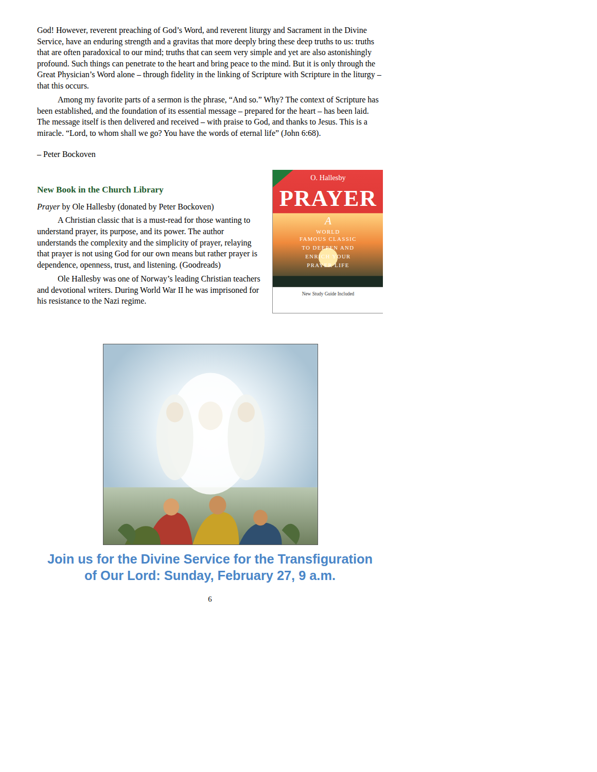God! However, reverent preaching of God’s Word, and reverent liturgy and Sacrament in the Divine Service, have an enduring strength and a gravitas that more deeply bring these deep truths to us: truths that are often paradoxical to our mind; truths that can seem very simple and yet are also astonishingly profound. Such things can penetrate to the heart and bring peace to the mind. But it is only through the Great Physician’s Word alone – through fidelity in the linking of Scripture with Scripture in the liturgy – that this occurs.
Among my favorite parts of a sermon is the phrase, “And so.” Why? The context of Scripture has been established, and the foundation of its essential message – prepared for the heart – has been laid. The message itself is then delivered and received – with praise to God, and thanks to Jesus. This is a miracle. “Lord, to whom shall we go? You have the words of eternal life” (John 6:68).
– Peter Bockoven
New Book in the Church Library
Prayer by Ole Hallesby (donated by Peter Bockoven)
A Christian classic that is a must-read for those wanting to understand prayer, its purpose, and its power. The author understands the complexity and the simplicity of prayer, relaying that prayer is not using God for our own means but rather prayer is dependence, openness, trust, and listening. (Goodreads)
Ole Hallesby was one of Norway’s leading Christian teachers and devotional writers. During World War II he was imprisoned for his resistance to the Nazi regime.
Join us for the Divine Service for the Transfiguration
of Our Lord: Sunday, February 27, 9 a.m.
6